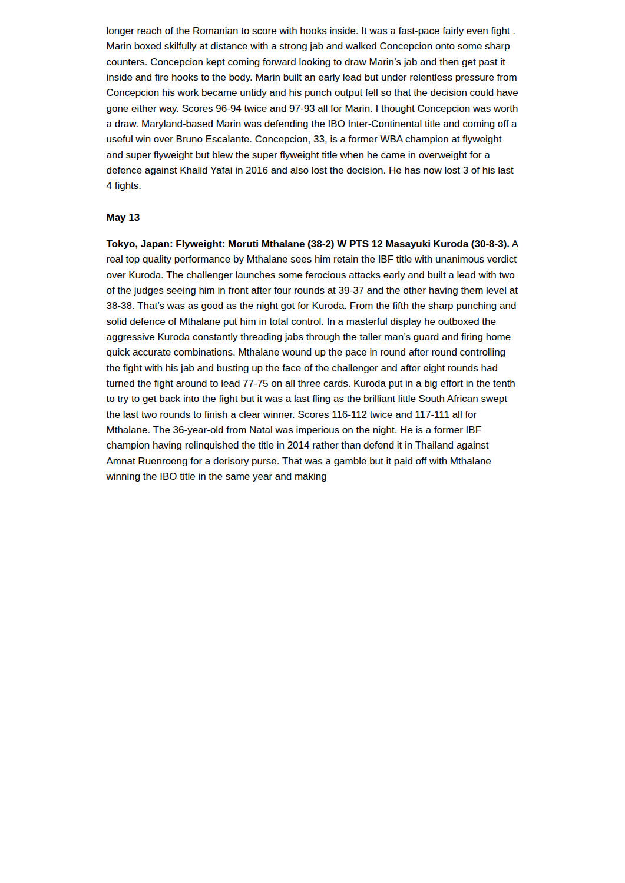longer reach of the Romanian to score with hooks inside. It was a fast-pace fairly even fight . Marin boxed skilfully at distance with a strong jab and walked Concepcion onto some sharp counters. Concepcion kept coming forward looking to draw Marin’s jab and then get past it inside and fire hooks to the body. Marin built an early lead but under relentless pressure from Concepcion his work became untidy and his punch output fell so that the decision could have gone either way. Scores 96-94 twice and 97-93 all for Marin. I thought Concepcion was worth a draw. Maryland-based Marin was defending the IBO Inter-Continental title and coming off a useful win over Bruno Escalante. Concepcion, 33, is a former WBA champion at flyweight and super flyweight but blew the super flyweight title when he came in overweight for a defence against Khalid Yafai in 2016 and also lost the decision. He has now lost 3 of his last 4 fights.
May 13
Tokyo, Japan: Flyweight: Moruti Mthalane (38-2) W PTS 12 Masayuki Kuroda (30-8-3). A real top quality performance by Mthalane sees him retain the IBF title with unanimous verdict over Kuroda. The challenger launches some ferocious attacks early and built a lead with two of the judges seeing him in front after four rounds at 39-37 and the other having them level at 38-38. That’s was as good as the night got for Kuroda. From the fifth the sharp punching and solid defence of Mthalane put him in total control. In a masterful display he outboxed the aggressive Kuroda constantly threading jabs through the taller man’s guard and firing home quick accurate combinations. Mthalane wound up the pace in round after round controlling the fight with his jab and busting up the face of the challenger and after eight rounds had turned the fight around to lead 77-75 on all three cards. Kuroda put in a big effort in the tenth to try to get back into the fight but it was a last fling as the brilliant little South African swept the last two rounds to finish a clear winner. Scores 116-112 twice and 117-111 all for Mthalane. The 36-year-old from Natal was imperious on the night. He is a former IBF champion having relinquished the title in 2014 rather than defend it in Thailand against Amnat Ruenroeng for a derisory purse. That was a gamble but it paid off with Mthalane winning the IBO title in the same year and making